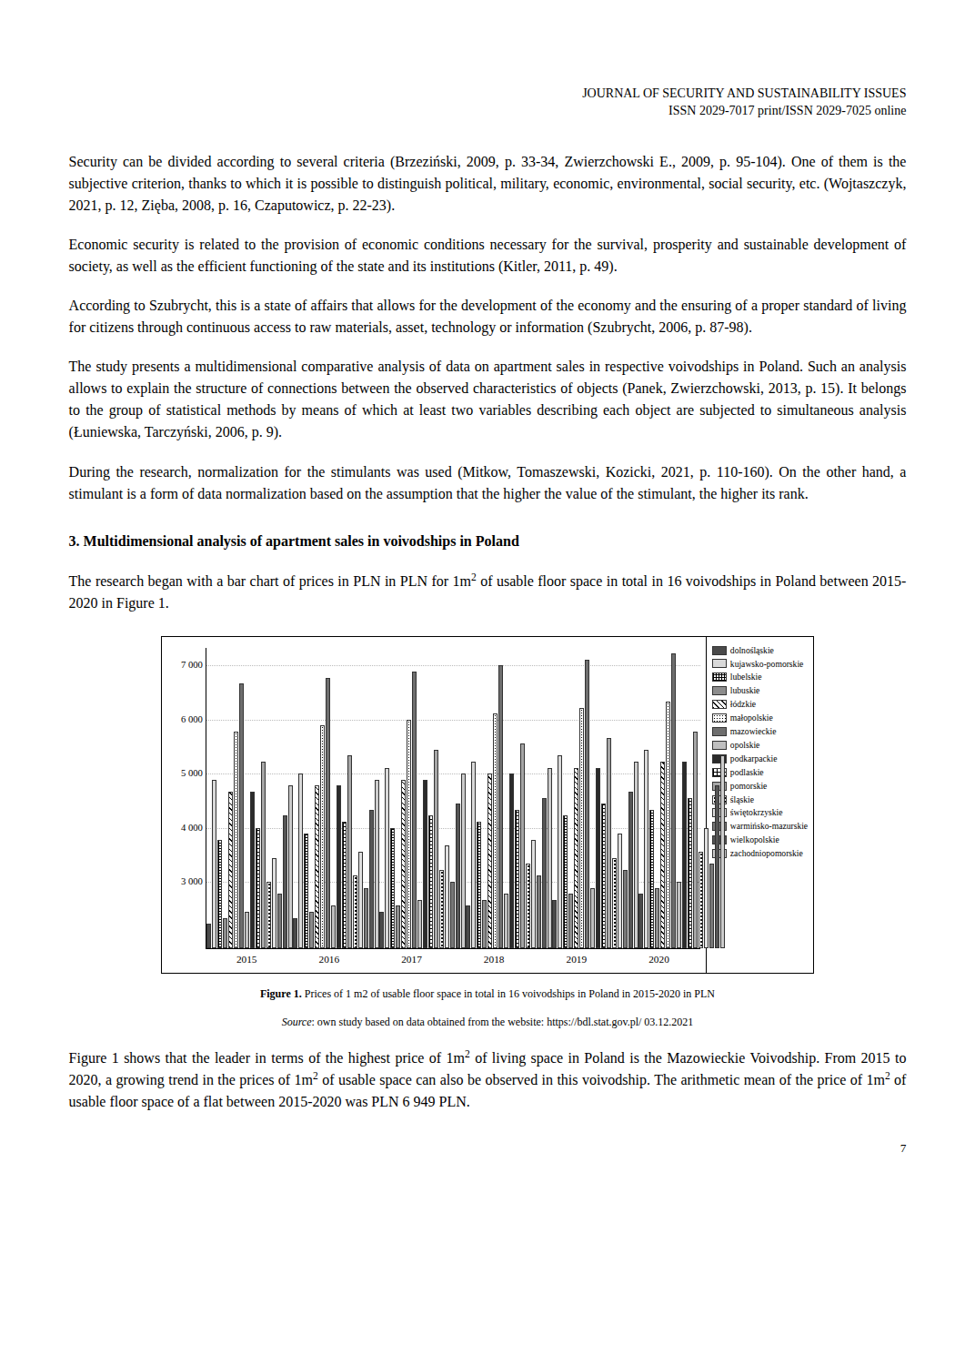JOURNAL OF SECURITY AND SUSTAINABILITY ISSUES
ISSN 2029-7017 print/ISSN 2029-7025 online
Security can be divided according to several criteria (Brzeziński, 2009, p. 33-34, Zwierzchowski E., 2009, p. 95-104). One of them is the subjective criterion, thanks to which it is possible to distinguish political, military, economic, environmental, social security, etc. (Wojtaszczyk, 2021, p. 12, Zięba, 2008, p. 16, Czaputowicz, p. 22-23).
Economic security is related to the provision of economic conditions necessary for the survival, prosperity and sustainable development of society, as well as the efficient functioning of the state and its institutions (Kitler, 2011, p. 49).
According to Szubrycht, this is a state of affairs that allows for the development of the economy and the ensuring of a proper standard of living for citizens through continuous access to raw materials, asset, technology or information (Szubrycht, 2006, p. 87-98).
The study presents a multidimensional comparative analysis of data on apartment sales in respective voivodships in Poland. Such an analysis allows to explain the structure of connections between the observed characteristics of objects (Panek, Zwierzchowski, 2013, p. 15). It belongs to the group of statistical methods by means of which at least two variables describing each object are subjected to simultaneous analysis (Łuniewska, Tarczyński, 2006, p. 9).
During the research, normalization for the stimulants was used (Mitkow, Tomaszewski, Kozicki, 2021, p. 110-160). On the other hand, a stimulant is a form of data normalization based on the assumption that the higher the value of the stimulant, the higher its rank.
3. Multidimensional analysis of apartment sales in voivodships in Poland
The research began with a bar chart of prices in PLN in PLN for 1m2 of usable floor space in total in 16 voivodships in Poland between 2015-2020 in Figure 1.
7 000
6 000
5 000
4 000
3 000
2015 2016 2017 2018 2019 2020
dolnośląskie
kujawsko-pomorskie
lubelskie
lubuskie
łódzkie
małopolskie
mazowieckie
opolskie
podkarpackie
podlaskie
pomorskie
śląskie
świętokrzyskie
warmińsko-mazurskie
wielkopolskie
zachodniopomorskie
Figure 1. Prices of 1 m2 of usable floor space in total in 16 voivodships in Poland in 2015-2020 in PLN
Source: own study based on data obtained from the website: https://bdl.stat.gov.pl/ 03.12.2021
Figure 1 shows that the leader in terms of the highest price of 1m2 of living space in Poland is the Mazowieckie Voivodship. From 2015 to 2020, a growing trend in the prices of 1m2 of usable space can also be observed in this voivodship. The arithmetic mean of the price of 1m2 of usable floor space of a flat between 2015-2020 was PLN 6 949 PLN.
7